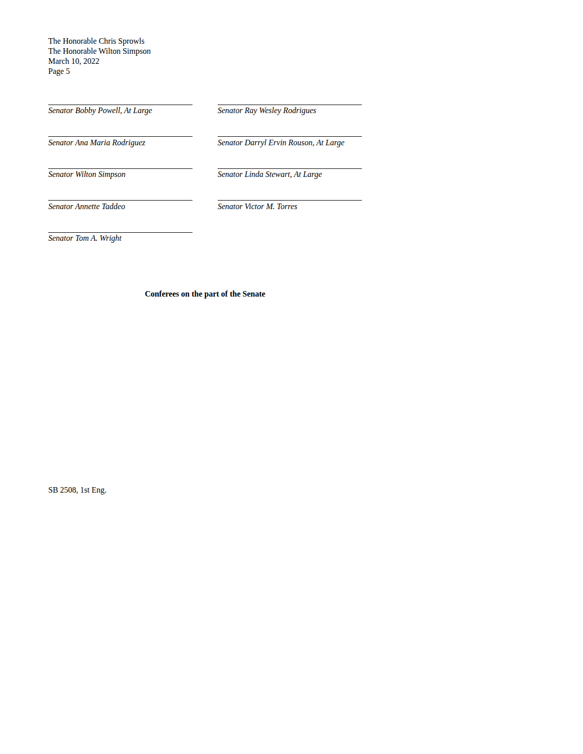The Honorable Chris Sprowls
The Honorable Wilton Simpson
March 10, 2022
Page 5
| Senator Bobby Powell, At Large | Senator Ray Wesley Rodrigues |
| Senator Ana Maria Rodriguez | Senator Darryl Ervin Rouson, At Large |
| Senator Wilton Simpson | Senator Linda Stewart, At Large |
| Senator Annette Taddeo | Senator Victor M. Torres |
| Senator Tom A. Wright | |
Conferees on the part of the Senate
SB 2508, 1st Eng.